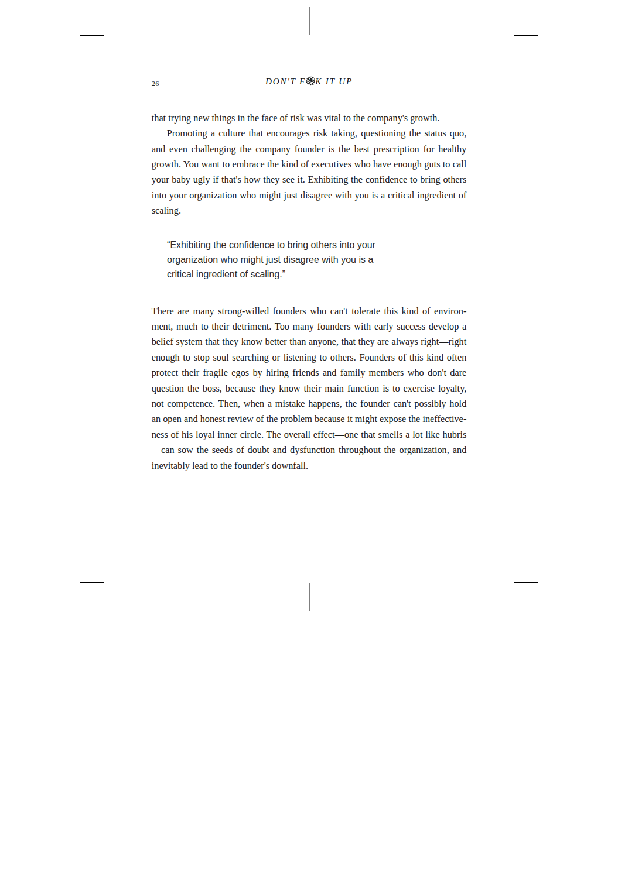26
DON'T F*K IT UP
that trying new things in the face of risk was vital to the company's growth.
Promoting a culture that encourages risk taking, questioning the status quo, and even challenging the company founder is the best prescription for healthy growth. You want to embrace the kind of executives who have enough guts to call your baby ugly if that's how they see it. Exhibiting the confidence to bring others into your organization who might just disagree with you is a critical ingredient of scaling.
“Exhibiting the confidence to bring others into your organization who might just disagree with you is a critical ingredient of scaling.”
There are many strong-willed founders who can't tolerate this kind of environment, much to their detriment. Too many founders with early success develop a belief system that they know better than anyone, that they are always right—right enough to stop soul searching or listening to others. Founders of this kind often protect their fragile egos by hiring friends and family members who don't dare question the boss, because they know their main function is to exercise loyalty, not competence. Then, when a mistake happens, the founder can't possibly hold an open and honest review of the problem because it might expose the ineffectiveness of his loyal inner circle. The overall effect—one that smells a lot like hubris—can sow the seeds of doubt and dysfunction throughout the organization, and inevitably lead to the founder's downfall.